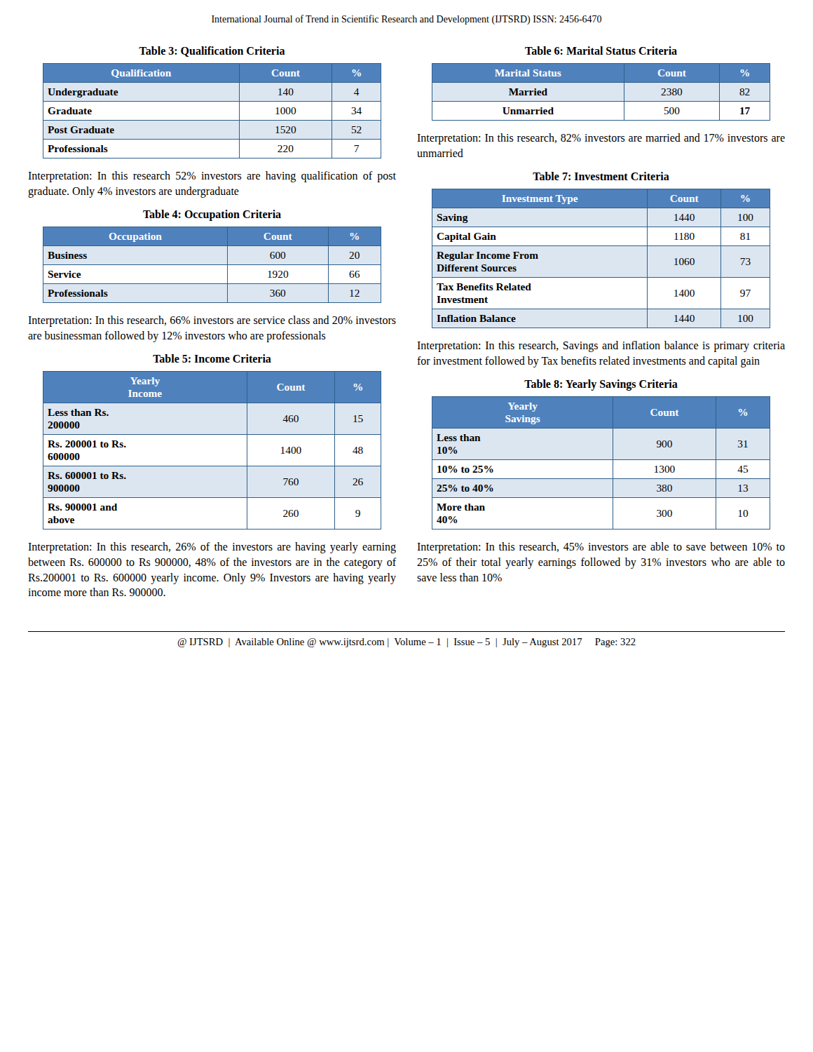International Journal of Trend in Scientific Research and Development (IJTSRD) ISSN: 2456-6470
Table 3: Qualification Criteria
| Qualification | Count | % |
| --- | --- | --- |
| Undergraduate | 140 | 4 |
| Graduate | 1000 | 34 |
| Post Graduate | 1520 | 52 |
| Professionals | 220 | 7 |
Interpretation: In this research 52% investors are having qualification of post graduate. Only 4% investors are undergraduate
Table 4: Occupation Criteria
| Occupation | Count | % |
| --- | --- | --- |
| Business | 600 | 20 |
| Service | 1920 | 66 |
| Professionals | 360 | 12 |
Interpretation: In this research, 66% investors are service class and 20% investors are businessman followed by 12% investors who are professionals
Table 5: Income Criteria
| Yearly Income | Count | % |
| --- | --- | --- |
| Less than Rs. 200000 | 460 | 15 |
| Rs. 200001 to Rs. 600000 | 1400 | 48 |
| Rs. 600001 to Rs. 900000 | 760 | 26 |
| Rs. 900001 and above | 260 | 9 |
Interpretation: In this research, 26% of the investors are having yearly earning between Rs. 600000 to Rs 900000, 48% of the investors are in the category of Rs.200001 to Rs. 600000 yearly income. Only 9% Investors are having yearly income more than Rs. 900000.
Table 6: Marital Status Criteria
| Marital Status | Count | % |
| --- | --- | --- |
| Married | 2380 | 82 |
| Unmarried | 500 | 17 |
Interpretation: In this research, 82% investors are married and 17% investors are unmarried
Table 7: Investment Criteria
| Investment Type | Count | % |
| --- | --- | --- |
| Saving | 1440 | 100 |
| Capital Gain | 1180 | 81 |
| Regular Income From Different Sources | 1060 | 73 |
| Tax Benefits Related Investment | 1400 | 97 |
| Inflation Balance | 1440 | 100 |
Interpretation: In this research, Savings and inflation balance is primary criteria for investment followed by Tax benefits related investments and capital gain
Table 8: Yearly Savings Criteria
| Yearly Savings | Count | % |
| --- | --- | --- |
| Less than 10% | 900 | 31 |
| 10% to 25% | 1300 | 45 |
| 25% to 40% | 380 | 13 |
| More than 40% | 300 | 10 |
Interpretation: In this research, 45% investors are able to save between 10% to 25% of their total yearly earnings followed by 31% investors who are able to save less than 10%
@ IJTSRD | Available Online @ www.ijtsrd.com | Volume – 1 | Issue – 5 | July – August 2017 Page: 322